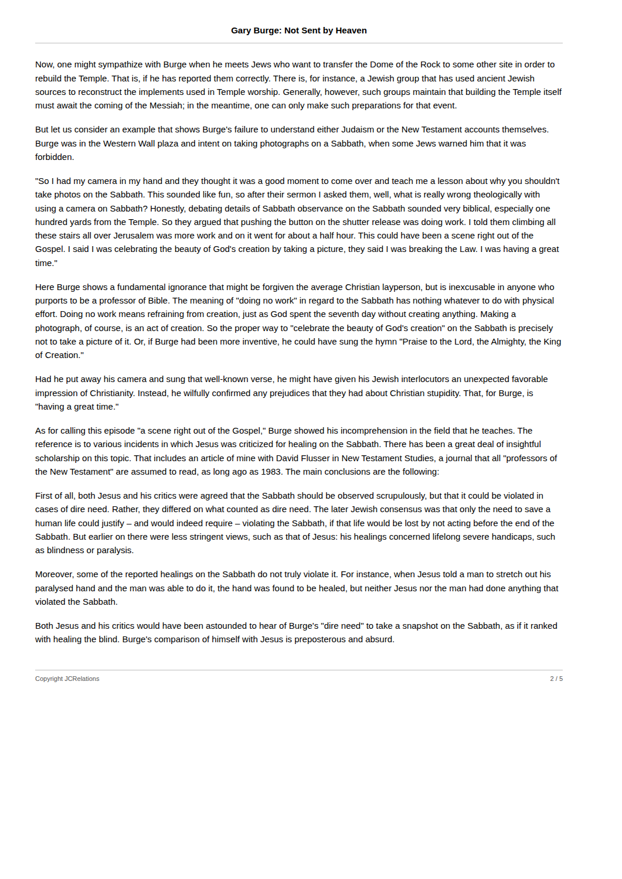Gary Burge: Not Sent by Heaven
Now, one might sympathize with Burge when he meets Jews who want to transfer the Dome of the Rock to some other site in order to rebuild the Temple. That is, if he has reported them correctly. There is, for instance, a Jewish group that has used ancient Jewish sources to reconstruct the implements used in Temple worship. Generally, however, such groups maintain that building the Temple itself must await the coming of the Messiah; in the meantime, one can only make such preparations for that event.
But let us consider an example that shows Burge's failure to understand either Judaism or the New Testament accounts themselves. Burge was in the Western Wall plaza and intent on taking photographs on a Sabbath, when some Jews warned him that it was forbidden.
"So I had my camera in my hand and they thought it was a good moment to come over and teach me a lesson about why you shouldn't take photos on the Sabbath. This sounded like fun, so after their sermon I asked them, well, what is really wrong theologically with using a camera on Sabbath? Honestly, debating details of Sabbath observance on the Sabbath sounded very biblical, especially one hundred yards from the Temple. So they argued that pushing the button on the shutter release was doing work. I told them climbing all these stairs all over Jerusalem was more work and on it went for about a half hour. This could have been a scene right out of the Gospel. I said I was celebrating the beauty of God's creation by taking a picture, they said I was breaking the Law. I was having a great time."
Here Burge shows a fundamental ignorance that might be forgiven the average Christian layperson, but is inexcusable in anyone who purports to be a professor of Bible. The meaning of "doing no work" in regard to the Sabbath has nothing whatever to do with physical effort. Doing no work means refraining from creation, just as God spent the seventh day without creating anything. Making a photograph, of course, is an act of creation. So the proper way to "celebrate the beauty of God's creation" on the Sabbath is precisely not to take a picture of it. Or, if Burge had been more inventive, he could have sung the hymn "Praise to the Lord, the Almighty, the King of Creation."
Had he put away his camera and sung that well-known verse, he might have given his Jewish interlocutors an unexpected favorable impression of Christianity. Instead, he wilfully confirmed any prejudices that they had about Christian stupidity. That, for Burge, is "having a great time."
As for calling this episode "a scene right out of the Gospel," Burge showed his incomprehension in the field that he teaches. The reference is to various incidents in which Jesus was criticized for healing on the Sabbath. There has been a great deal of insightful scholarship on this topic. That includes an article of mine with David Flusser in New Testament Studies, a journal that all "professors of the New Testament" are assumed to read, as long ago as 1983. The main conclusions are the following:
First of all, both Jesus and his critics were agreed that the Sabbath should be observed scrupulously, but that it could be violated in cases of dire need. Rather, they differed on what counted as dire need. The later Jewish consensus was that only the need to save a human life could justify – and would indeed require – violating the Sabbath, if that life would be lost by not acting before the end of the Sabbath. But earlier on there were less stringent views, such as that of Jesus: his healings concerned lifelong severe handicaps, such as blindness or paralysis.
Moreover, some of the reported healings on the Sabbath do not truly violate it. For instance, when Jesus told a man to stretch out his paralysed hand and the man was able to do it, the hand was found to be healed, but neither Jesus nor the man had done anything that violated the Sabbath.
Both Jesus and his critics would have been astounded to hear of Burge's "dire need" to take a snapshot on the Sabbath, as if it ranked with healing the blind. Burge's comparison of himself with Jesus is preposterous and absurd.
Copyright JCRelations 2 / 5